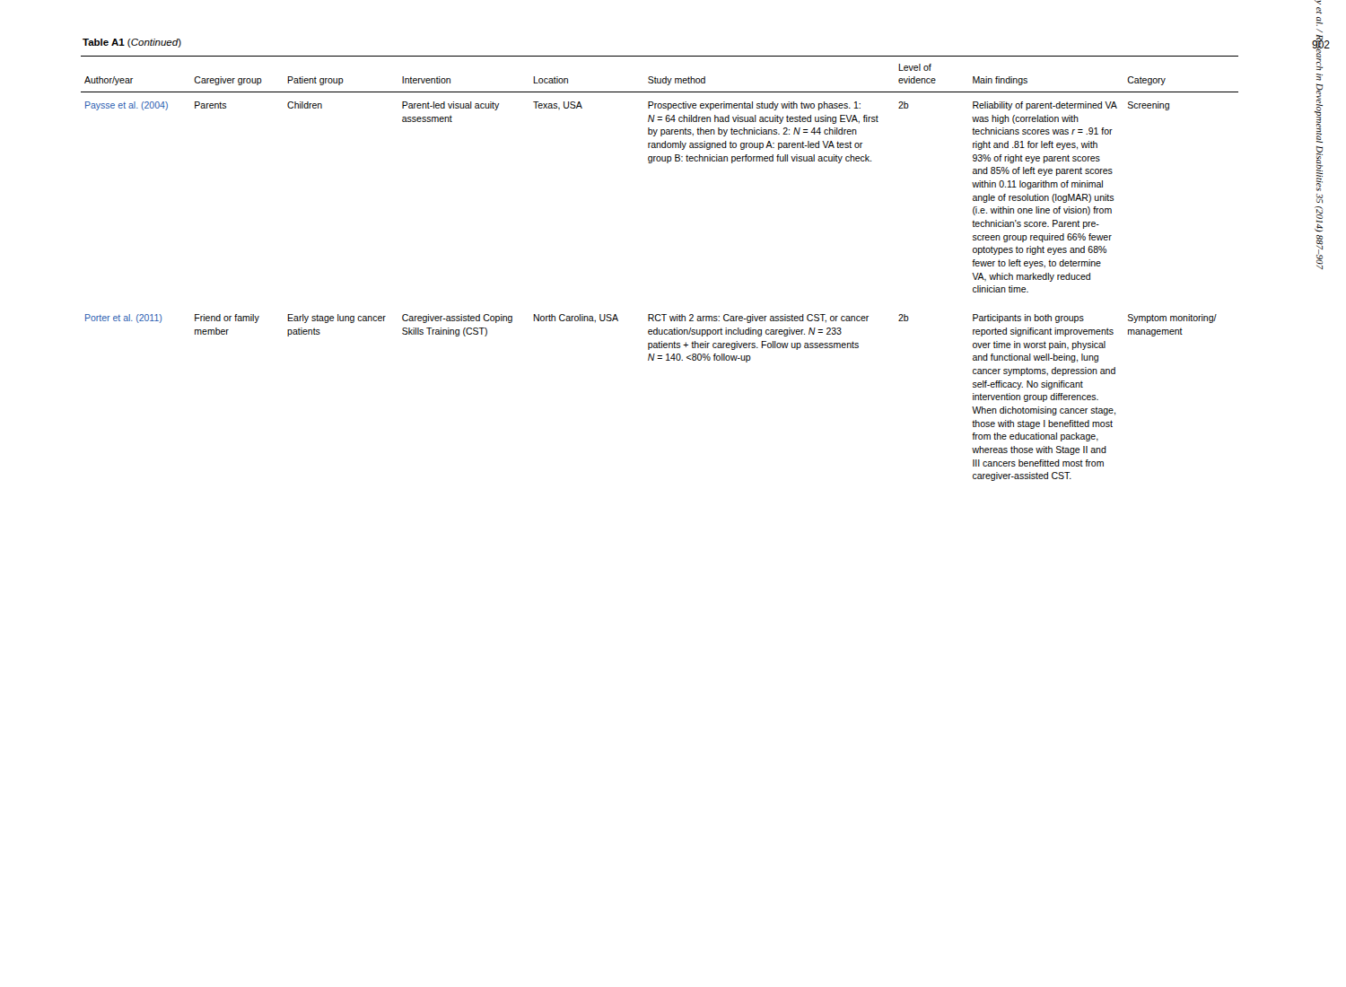902
R. Hithersay et al. / Research in Developmental Disabilities 35 (2014) 887–907
Table A1 (Continued)
| Author/year | Caregiver group | Patient group | Intervention | Location | Study method | Level of evidence | Main findings | Category |
| --- | --- | --- | --- | --- | --- | --- | --- | --- |
| Paysse et al. (2004) | Parents | Children | Parent-led visual acuity assessment | Texas, USA | Prospective experimental study with two phases. 1: N = 64 children had visual acuity tested using EVA, first by parents, then by technicians. 2: N = 44 children randomly assigned to group A: parent-led VA test or group B: technician performed full visual acuity check. | 2b | Reliability of parent-determined VA was high (correlation with technicians scores was r = .91 for right and .81 for left eyes, with 93% of right eye parent scores and 85% of left eye parent scores within 0.11 logarithm of minimal angle of resolution (logMAR) units (i.e. within one line of vision) from technician's score. Parent pre-screen group required 66% fewer optotypes to right eyes and 68% fewer to left eyes, to determine VA, which markedly reduced clinician time. | Screening |
| Porter et al. (2011) | Friend or family member | Early stage lung cancer patients | Caregiver-assisted Coping Skills Training (CST) | North Carolina, USA | RCT with 2 arms: Care-giver assisted CST, or cancer education/support including caregiver. N = 233 patients + their caregivers. Follow up assessments N = 140. <80% follow-up | 2b | Participants in both groups reported significant improvements over time in worst pain, physical and functional well-being, lung cancer symptoms, depression and self-efficacy. No significant intervention group differences. When dichotomising cancer stage, those with stage I benefitted most from the educational package, whereas those with Stage II and III cancers benefitted most from caregiver-assisted CST. | Symptom monitoring/ management |